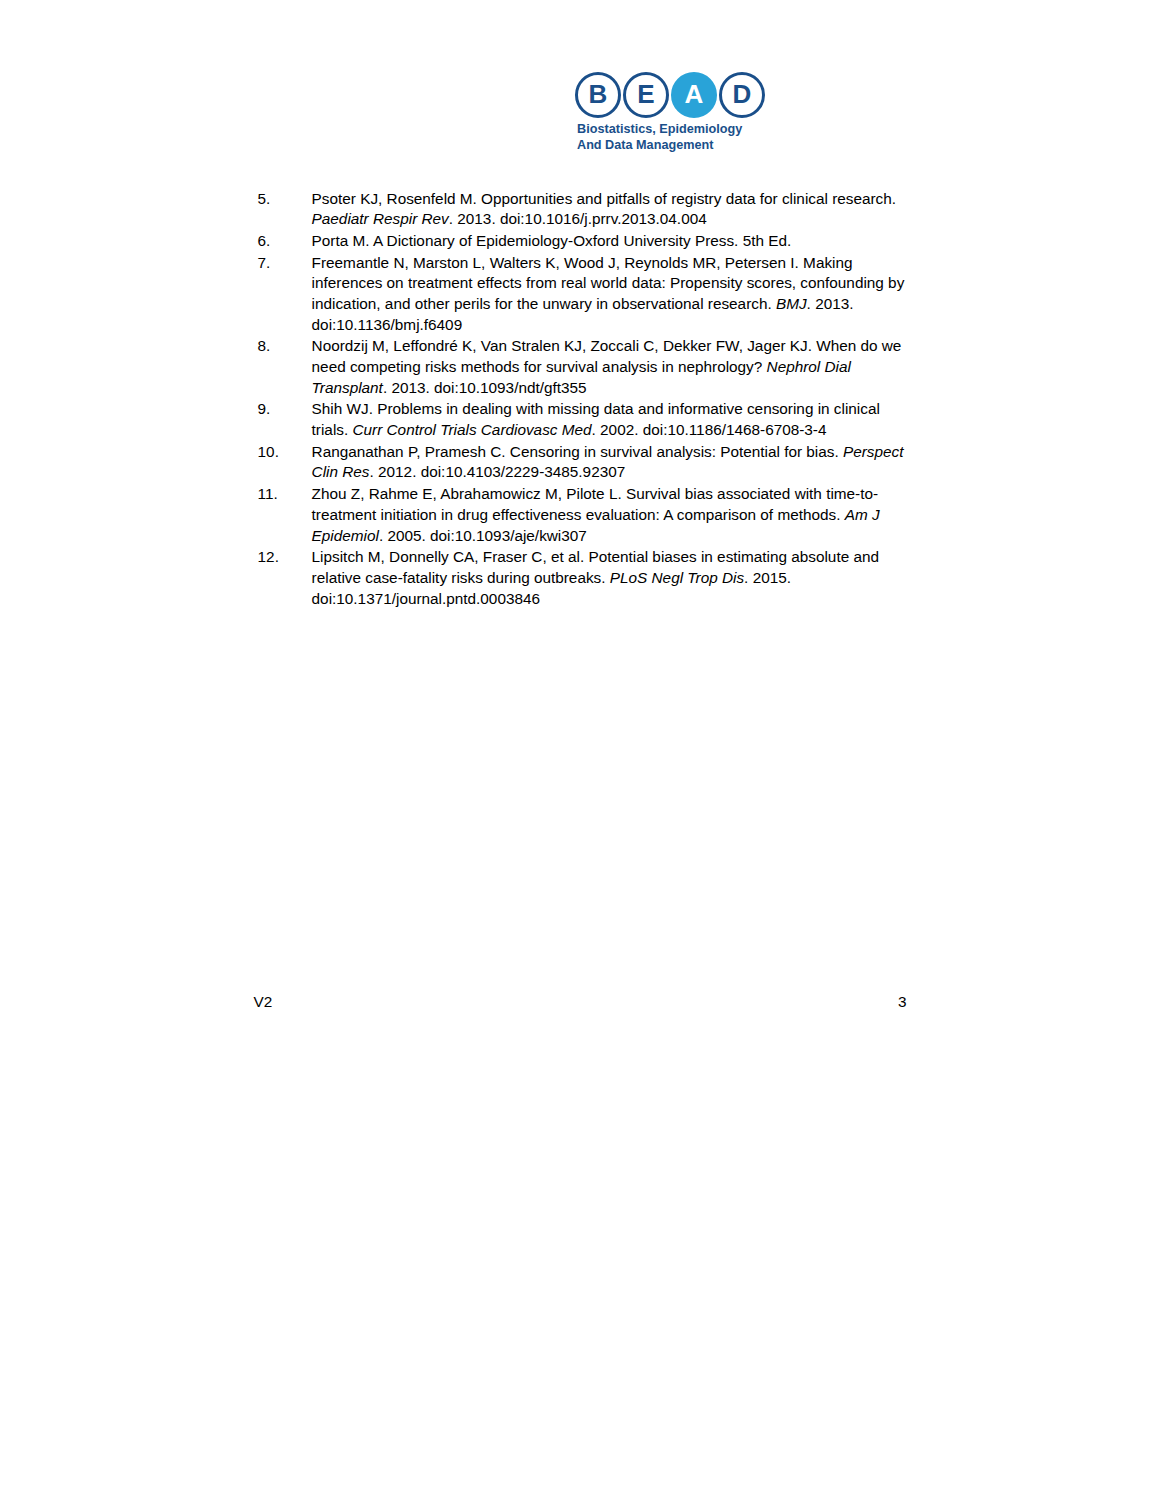B
E
A
D
Biostatistics, Epidemiology
And Data Management
5. Psoter KJ, Rosenfeld M. Opportunities and pitfalls of registry data for clinical research. Paediatr Respir Rev. 2013. doi:10.1016/j.prrv.2013.04.004
6. Porta M. A Dictionary of Epidemiology-Oxford University Press. 5th Ed.
7. Freemantle N, Marston L, Walters K, Wood J, Reynolds MR, Petersen I. Making inferences on treatment effects from real world data: Propensity scores, confounding by indication, and other perils for the unwary in observational research. BMJ. 2013. doi:10.1136/bmj.f6409
8. Noordzij M, Leffondré K, Van Stralen KJ, Zoccali C, Dekker FW, Jager KJ. When do we need competing risks methods for survival analysis in nephrology? Nephrol Dial Transplant. 2013. doi:10.1093/ndt/gft355
9. Shih WJ. Problems in dealing with missing data and informative censoring in clinical trials. Curr Control Trials Cardiovasc Med. 2002. doi:10.1186/1468-6708-3-4
10. Ranganathan P, Pramesh C. Censoring in survival analysis: Potential for bias. Perspect Clin Res. 2012. doi:10.4103/2229-3485.92307
11. Zhou Z, Rahme E, Abrahamowicz M, Pilote L. Survival bias associated with time-to-treatment initiation in drug effectiveness evaluation: A comparison of methods. Am J Epidemiol. 2005. doi:10.1093/aje/kwi307
12. Lipsitch M, Donnelly CA, Fraser C, et al. Potential biases in estimating absolute and relative case-fatality risks during outbreaks. PLoS Negl Trop Dis. 2015. doi:10.1371/journal.pntd.0003846
V2 3